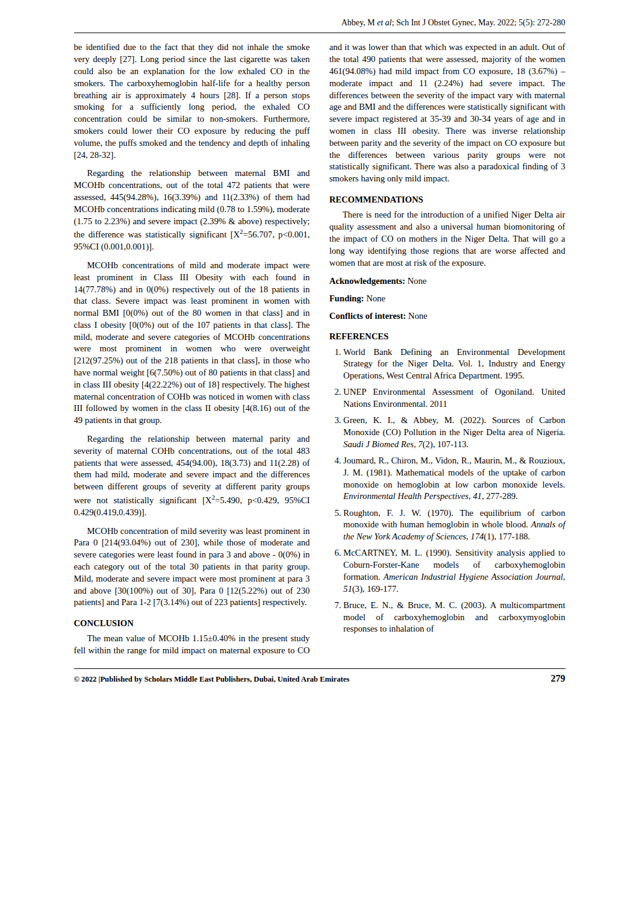Abbey, M et al; Sch Int J Obstet Gynec, May. 2022; 5(5): 272-280
be identified due to the fact that they did not inhale the smoke very deeply [27]. Long period since the last cigarette was taken could also be an explanation for the low exhaled CO in the smokers. The carboxyhemoglobin half-life for a healthy person breathing air is approximately 4 hours [28]. If a person stops smoking for a sufficiently long period, the exhaled CO concentration could be similar to non-smokers. Furthermore, smokers could lower their CO exposure by reducing the puff volume, the puffs smoked and the tendency and depth of inhaling [24, 28-32].
Regarding the relationship between maternal BMI and MCOHb concentrations, out of the total 472 patients that were assessed, 445(94.28%), 16(3.39%) and 11(2.33%) of them had MCOHb concentrations indicating mild (0.78 to 1.59%), moderate (1.75 to 2.23%) and severe impact (2.39% & above) respectively; the difference was statistically significant [X2=56.707, p<0.001, 95%CI (0.001,0.001)].
MCOHb concentrations of mild and moderate impact were least prominent in Class III Obesity with each found in 14(77.78%) and in 0(0%) respectively out of the 18 patients in that class. Severe impact was least prominent in women with normal BMI [0(0%) out of the 80 women in that class] and in class I obesity [0(0%) out of the 107 patients in that class]. The mild, moderate and severe categories of MCOHb concentrations were most prominent in women who were overweight [212(97.25%) out of the 218 patients in that class], in those who have normal weight [6(7.50%) out of 80 patients in that class] and in class III obesity [4(22.22%) out of 18] respectively. The highest maternal concentration of COHb was noticed in women with class III followed by women in the class II obesity [4(8.16) out of the 49 patients in that group.
Regarding the relationship between maternal parity and severity of maternal COHb concentrations, out of the total 483 patients that were assessed, 454(94.00), 18(3.73) and 11(2.28) of them had mild, moderate and severe impact and the differences between different groups of severity at different parity groups were not statistically significant [X2=5.490, p<0.429, 95%CI 0.429(0.419,0.439)].
MCOHb concentration of mild severity was least prominent in Para 0 [214(93.04%) out of 230], while those of moderate and severe categories were least found in para 3 and above - 0(0%) in each category out of the total 30 patients in that parity group. Mild, moderate and severe impact were most prominent at para 3 and above [30(100%) out of 30], Para 0 [12(5.22%) out of 230 patients] and Para 1-2 [7(3.14%) out of 223 patients] respectively.
Conclusion
The mean value of MCOHb 1.15±0.40% in the present study fell within the range for mild impact on maternal exposure to CO and it was lower than that which was expected in an adult. Out of the total 490 patients that were assessed, majority of the women 461(94.08%) had mild impact from CO exposure, 18 (3.67%) – moderate impact and 11 (2.24%) had severe impact. The differences between the severity of the impact vary with maternal age and BMI and the differences were statistically significant with severe impact registered at 35-39 and 30-34 years of age and in women in class III obesity. There was inverse relationship between parity and the severity of the impact on CO exposure but the differences between various parity groups were not statistically significant. There was also a paradoxical finding of 3 smokers having only mild impact.
Recommendations
There is need for the introduction of a unified Niger Delta air quality assessment and also a universal human biomonitoring of the impact of CO on mothers in the Niger Delta. That will go a long way identifying those regions that are worse affected and women that are most at risk of the exposure.
Acknowledgements: None
Funding: None
Conflicts of interest: None
References
World Bank Defining an Environmental Development Strategy for the Niger Delta. Vol. 1, Industry and Energy Operations, West Central Africa Department. 1995.
UNEP Environmental Assessment of Ogoniland. United Nations Environmental. 2011
Green, K. I., & Abbey, M. (2022). Sources of Carbon Monoxide (CO) Pollution in the Niger Delta area of Nigeria. Saudi J Biomed Res, 7(2), 107-113.
Joumard, R., Chiron, M., Vidon, R., Maurin, M., & Rouzioux, J. M. (1981). Mathematical models of the uptake of carbon monoxide on hemoglobin at low carbon monoxide levels. Environmental Health Perspectives, 41, 277-289.
Roughton, F. J. W. (1970). The equilibrium of carbon monoxide with human hemoglobin in whole blood. Annals of the New York Academy of Sciences, 174(1), 177-188.
McCARTNEY, M. L. (1990). Sensitivity analysis applied to Coburn-Forster-Kane models of carboxyhemoglobin formation. American Industrial Hygiene Association Journal, 51(3), 169-177.
Bruce, E. N., & Bruce, M. C. (2003). A multicompartment model of carboxyhemoglobin and carboxymyoglobin responses to inhalation of
© 2022 |Published by Scholars Middle East Publishers, Dubai, United Arab Emirates 279